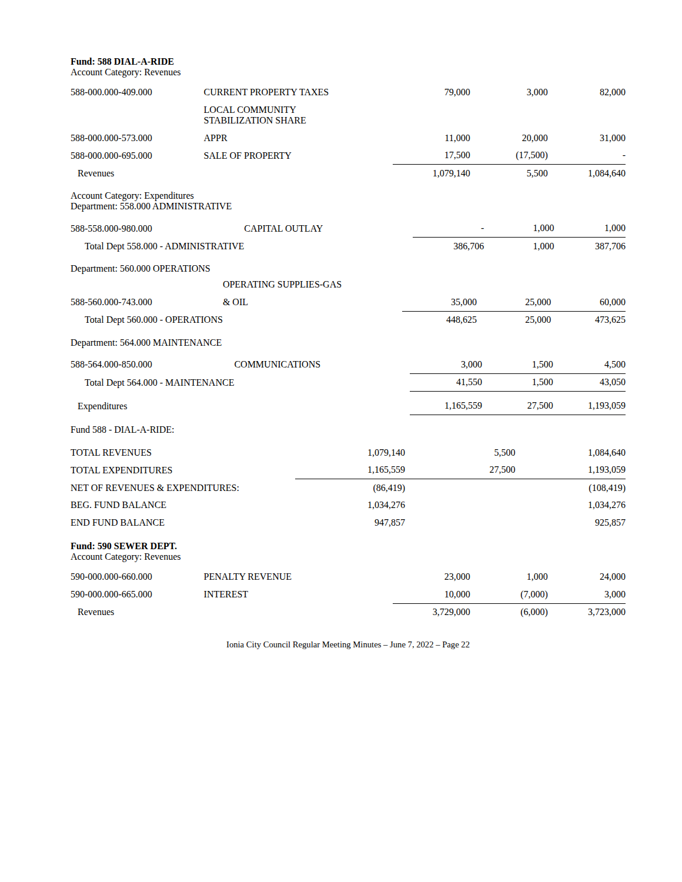Fund: 588 DIAL-A-RIDE
Account Category: Revenues
| 588-000.000-409.000 | CURRENT PROPERTY TAXES | 79,000 | 3,000 | 82,000 |
| | LOCAL COMMUNITY STABILIZATION SHARE | | | |
| 588-000.000-573.000 | APPR | 11,000 | 20,000 | 31,000 |
| 588-000.000-695.000 | SALE OF PROPERTY | 17,500 | (17,500) | - |
| Revenues | | 1,079,140 | 5,500 | 1,084,640 |
Account Category: Expenditures
Department: 558.000 ADMINISTRATIVE
| 588-558.000-980.000 | CAPITAL OUTLAY | - | 1,000 | 1,000 |
| Total Dept 558.000 - ADMINISTRATIVE | | 386,706 | 1,000 | 387,706 |
Department: 560.000 OPERATIONS
| | OPERATING SUPPLIES-GAS | | | |
| 588-560.000-743.000 | & OIL | 35,000 | 25,000 | 60,000 |
| Total Dept 560.000 - OPERATIONS | | 448,625 | 25,000 | 473,625 |
Department: 564.000 MAINTENANCE
| 588-564.000-850.000 | COMMUNICATIONS | 3,000 | 1,500 | 4,500 |
| Total Dept 564.000 - MAINTENANCE | | 41,550 | 1,500 | 43,050 |
| Expenditures | | 1,165,559 | 27,500 | 1,193,059 |
| Fund 588 - DIAL-A-RIDE: | | | |
| TOTAL REVENUES | 1,079,140 | 5,500 | 1,084,640 |
| TOTAL EXPENDITURES | 1,165,559 | 27,500 | 1,193,059 |
| NET OF REVENUES & EXPENDITURES: | (86,419) | | (108,419) |
| BEG. FUND BALANCE | 1,034,276 | | 1,034,276 |
| END FUND BALANCE | 947,857 | | 925,857 |
Fund: 590 SEWER DEPT.
Account Category: Revenues
| 590-000.000-660.000 | PENALTY REVENUE | 23,000 | 1,000 | 24,000 |
| 590-000.000-665.000 | INTEREST | 10,000 | (7,000) | 3,000 |
| Revenues | | 3,729,000 | (6,000) | 3,723,000 |
Ionia City Council Regular Meeting Minutes – June 7, 2022 – Page 22